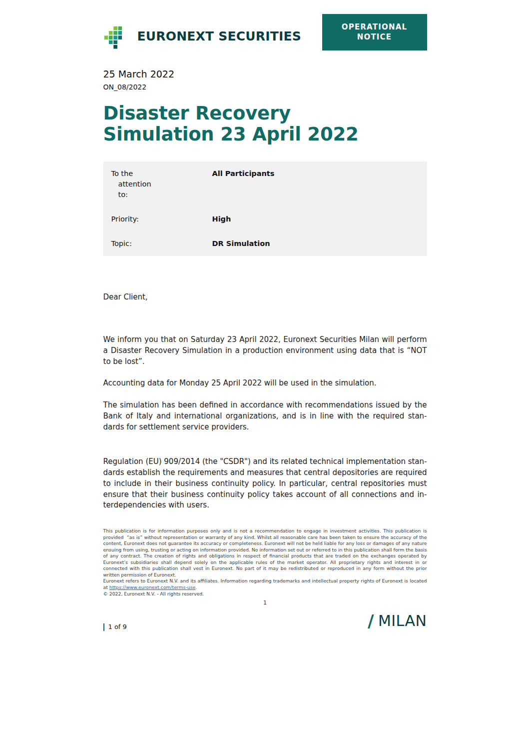EURONEXT SECURITIES
OPERATIONAL
NOTICE
25 March 2022
ON_08/2022
Disaster Recovery
Simulation 23 April 2022
| To the attention to: | All Participants |
| Priority: | High |
| Topic: | DR Simulation |
Dear Client,
We inform you that on Saturday 23 April 2022, Euronext Securities Milan will perform a Disaster Recovery Simulation in a production environment using data that is “NOT to be lost”.
Accounting data for Monday 25 April 2022 will be used in the simulation.
The simulation has been defined in accordance with recommendations issued by the Bank of Italy and international organizations, and is in line with the required standards for settlement service providers.
Regulation (EU) 909/2014 (the "CSDR") and its related technical implementation standards establish the requirements and measures that central depositories are required to include in their business continuity policy. In particular, central repositories must ensure that their business continuity policy takes account of all connections and interdependencies with users.
This publication is for information purposes only and is not a recommendation to engage in investment activities. This publication is provided “as is” without representation or warranty of any kind. Whilst all reasonable care has been taken to ensure the accuracy of the content, Euronext does not guarantee its accuracy or completeness. Euronext will not be held liable for any loss or damages of any nature ensuing from using, trusting or acting on information provided. No information set out or referred to in this publication shall form the basis of any contract. The creation of rights and obligations in respect of financial products that are traded on the exchanges operated by Euronext’s subsidiaries shall depend solely on the applicable rules of the market operator. All proprietary rights and interest in or connected with this publication shall vest in Euronext. No part of it may be redistributed or reproduced in any form without the prior written permission of Euronext.
Euronext refers to Euronext N.V. and its affiliates. Information regarding trademarks and intellectual property rights of Euronext is located at https://www.euronext.com/terms-use.
© 2022, Euronext N.V. - All rights reserved.
1
1 of 9
/ MILAN